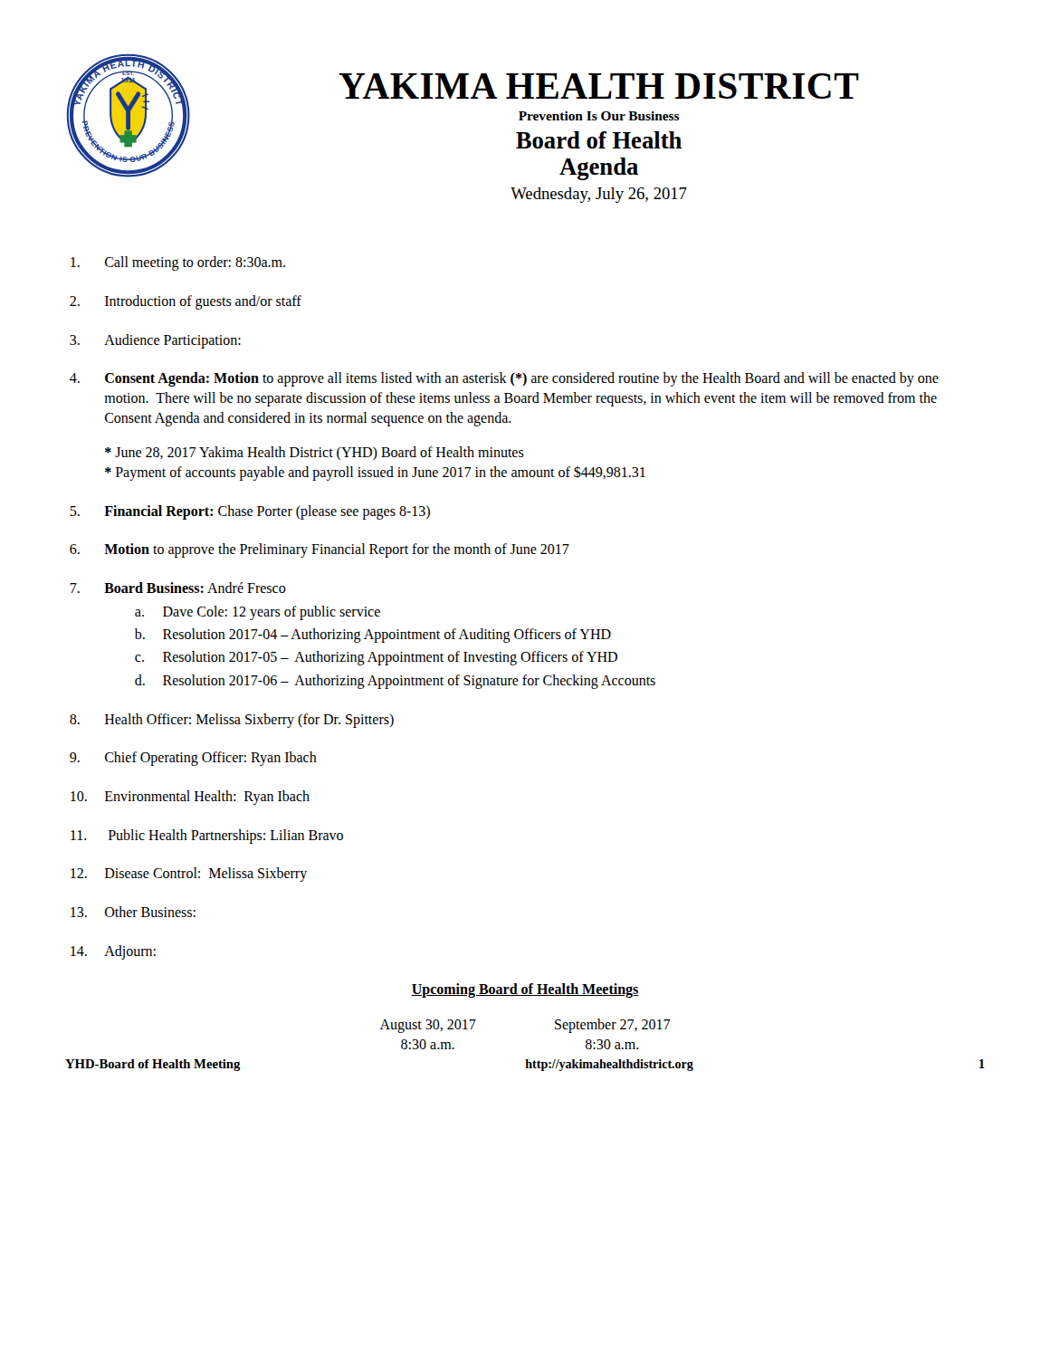YAKIMA HEALTH DISTRICT PREVENTION IS OUR BUSINESS EST. 1911
YAKIMA HEALTH DISTRICT
Prevention Is Our Business
Board of Health
Agenda
Wednesday, July 26, 2017
Call meeting to order: 8:30a.m.
Introduction of guests and/or staff
Audience Participation:
Consent Agenda: Motion to approve all items listed with an asterisk (*) are considered routine by the Health Board and will be enacted by one motion. There will be no separate discussion of these items unless a Board Member requests, in which event the item will be removed from the Consent Agenda and considered in its normal sequence on the agenda.
* June 28, 2017 Yakima Health District (YHD) Board of Health minutes
* Payment of accounts payable and payroll issued in June 2017 in the amount of $449,981.31
Financial Report: Chase Porter (please see pages 8-13)
Motion to approve the Preliminary Financial Report for the month of June 2017
Board Business: André Fresco
Dave Cole: 12 years of public service
Resolution 2017-04 – Authorizing Appointment of Auditing Officers of YHD
Resolution 2017-05 – Authorizing Appointment of Investing Officers of YHD
Resolution 2017-06 – Authorizing Appointment of Signature for Checking Accounts
Health Officer: Melissa Sixberry (for Dr. Spitters)
Chief Operating Officer: Ryan Ibach
Environmental Health: Ryan Ibach
Public Health Partnerships: Lilian Bravo
Disease Control: Melissa Sixberry
Other Business:
Adjourn:
Upcoming Board of Health Meetings
| August 30, 2017 | September 27, 2017 |
| 8:30 a.m. | 8:30 a.m. |
YHD-Board of Health Meeting http://yakimahealthdistrict.org 1